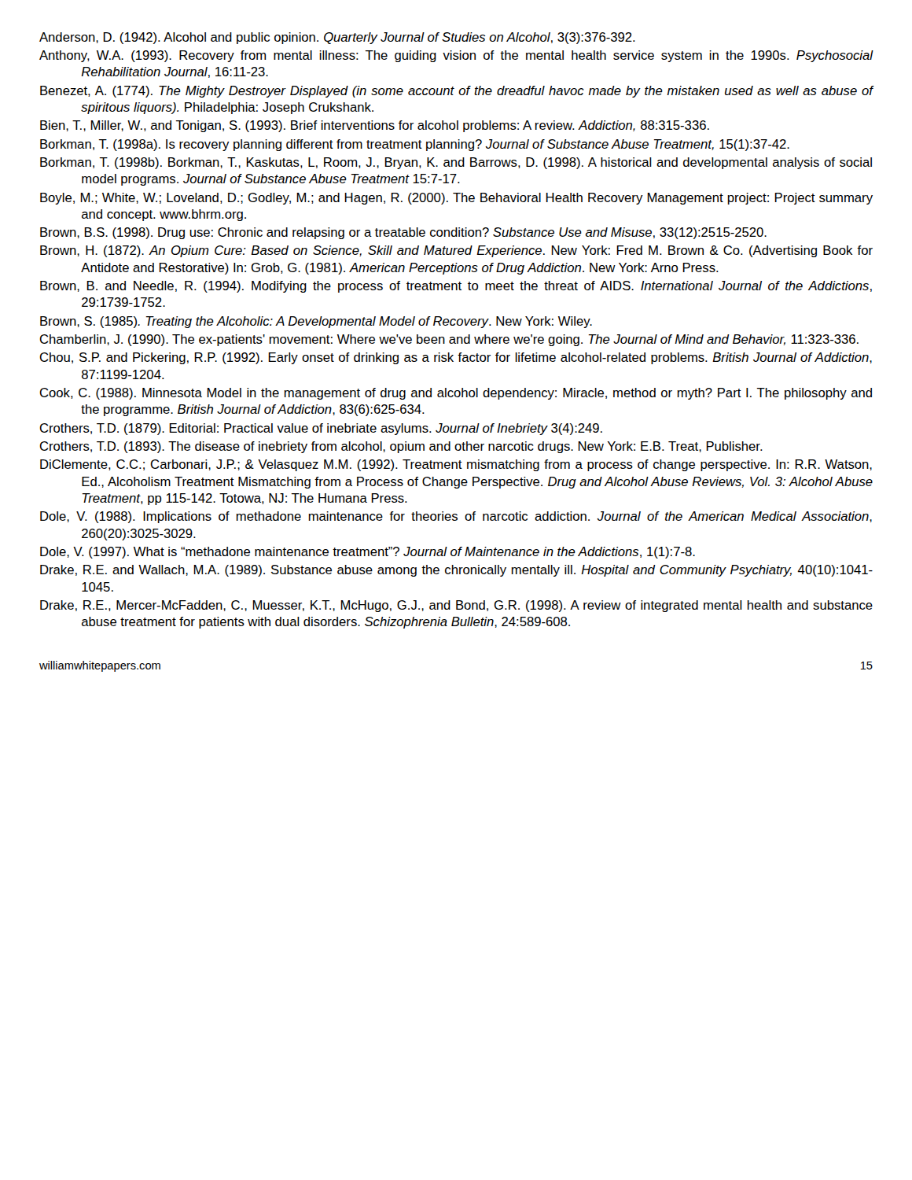Anderson, D. (1942). Alcohol and public opinion. Quarterly Journal of Studies on Alcohol, 3(3):376-392.
Anthony, W.A. (1993). Recovery from mental illness: The guiding vision of the mental health service system in the 1990s. Psychosocial Rehabilitation Journal, 16:11-23.
Benezet, A. (1774). The Mighty Destroyer Displayed (in some account of the dreadful havoc made by the mistaken used as well as abuse of spiritous liquors). Philadelphia: Joseph Crukshank.
Bien, T., Miller, W., and Tonigan, S. (1993). Brief interventions for alcohol problems: A review. Addiction, 88:315-336.
Borkman, T. (1998a). Is recovery planning different from treatment planning? Journal of Substance Abuse Treatment, 15(1):37-42.
Borkman, T. (1998b). Borkman, T., Kaskutas, L, Room, J., Bryan, K. and Barrows, D. (1998). A historical and developmental analysis of social model programs. Journal of Substance Abuse Treatment 15:7-17.
Boyle, M.; White, W.; Loveland, D.; Godley, M.; and Hagen, R. (2000). The Behavioral Health Recovery Management project: Project summary and concept. www.bhrm.org.
Brown, B.S. (1998). Drug use: Chronic and relapsing or a treatable condition? Substance Use and Misuse, 33(12):2515-2520.
Brown, H. (1872). An Opium Cure: Based on Science, Skill and Matured Experience. New York: Fred M. Brown & Co. (Advertising Book for Antidote and Restorative) In: Grob, G. (1981). American Perceptions of Drug Addiction. New York: Arno Press.
Brown, B. and Needle, R. (1994). Modifying the process of treatment to meet the threat of AIDS. International Journal of the Addictions, 29:1739-1752.
Brown, S. (1985). Treating the Alcoholic: A Developmental Model of Recovery. New York: Wiley.
Chamberlin, J. (1990). The ex-patients' movement: Where we've been and where we're going. The Journal of Mind and Behavior, 11:323-336.
Chou, S.P. and Pickering, R.P. (1992). Early onset of drinking as a risk factor for lifetime alcohol-related problems. British Journal of Addiction, 87:1199-1204.
Cook, C. (1988). Minnesota Model in the management of drug and alcohol dependency: Miracle, method or myth? Part I. The philosophy and the programme. British Journal of Addiction, 83(6):625-634.
Crothers, T.D. (1879). Editorial: Practical value of inebriate asylums. Journal of Inebriety 3(4):249.
Crothers, T.D. (1893). The disease of inebriety from alcohol, opium and other narcotic drugs. New York: E.B. Treat, Publisher.
DiClemente, C.C.; Carbonari, J.P.; & Velasquez M.M. (1992). Treatment mismatching from a process of change perspective. In: R.R. Watson, Ed., Alcoholism Treatment Mismatching from a Process of Change Perspective. Drug and Alcohol Abuse Reviews, Vol. 3: Alcohol Abuse Treatment, pp 115-142. Totowa, NJ: The Humana Press.
Dole, V. (1988). Implications of methadone maintenance for theories of narcotic addiction. Journal of the American Medical Association, 260(20):3025-3029.
Dole, V. (1997). What is “methadone maintenance treatment”? Journal of Maintenance in the Addictions, 1(1):7-8.
Drake, R.E. and Wallach, M.A. (1989). Substance abuse among the chronically mentally ill. Hospital and Community Psychiatry, 40(10):1041-1045.
Drake, R.E., Mercer-McFadden, C., Muesser, K.T., McHugo, G.J., and Bond, G.R. (1998). A review of integrated mental health and substance abuse treatment for patients with dual disorders. Schizophrenia Bulletin, 24:589-608.
williamwhitepapers.com 15